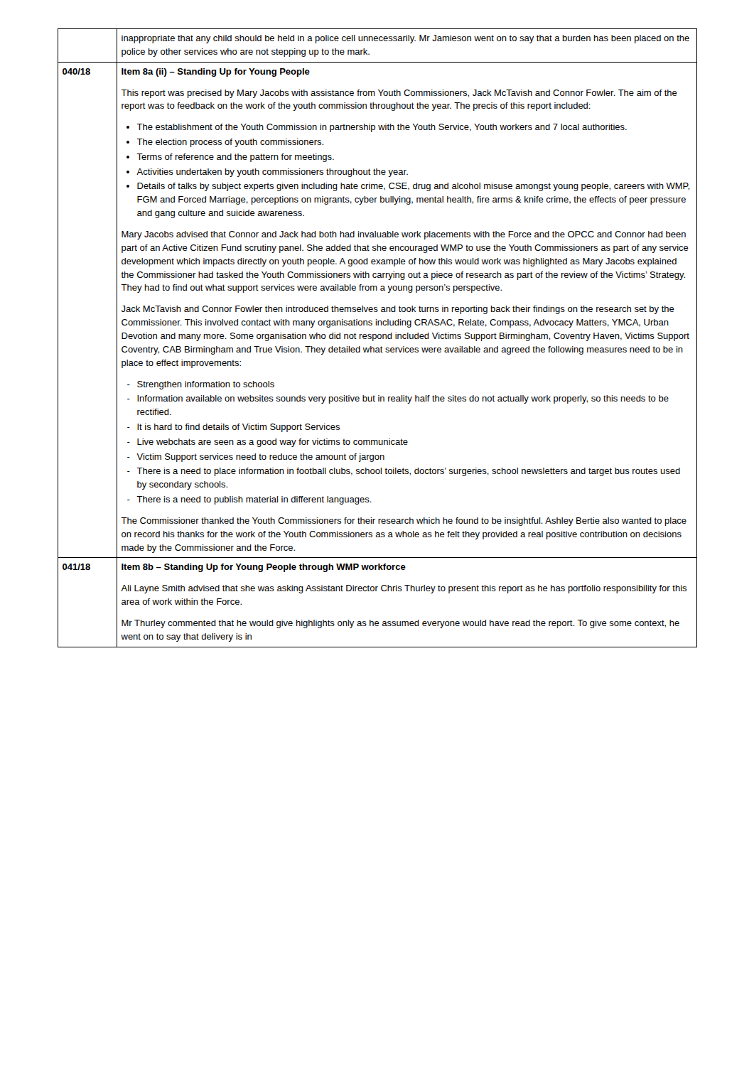| | inappropriate that any child should be held in a police cell unnecessarily. Mr Jamieson went on to say that a burden has been placed on the police by other services who are not stepping up to the mark. |
| 040/18 | Item 8a (ii) – Standing Up for Young People This report was precised by Mary Jacobs with assistance from Youth Commissioners, Jack McTavish and Connor Fowler. The aim of the report was to feedback on the work of the youth commission throughout the year. The precis of this report included: The establishment of the Youth Commission in partnership with the Youth Service, Youth workers and 7 local authorities. The election process of youth commissioners. Terms of reference and the pattern for meetings. Activities undertaken by youth commissioners throughout the year. Details of talks by subject experts given including hate crime, CSE, drug and alcohol misuse amongst young people, careers with WMP, FGM and Forced Marriage, perceptions on migrants, cyber bullying, mental health, fire arms & knife crime, the effects of peer pressure and gang culture and suicide awareness. Mary Jacobs advised that Connor and Jack had both had invaluable work placements with the Force and the OPCC and Connor had been part of an Active Citizen Fund scrutiny panel. She added that she encouraged WMP to use the Youth Commissioners as part of any service development which impacts directly on youth people. A good example of how this would work was highlighted as Mary Jacobs explained the Commissioner had tasked the Youth Commissioners with carrying out a piece of research as part of the review of the Victims’ Strategy. They had to find out what support services were available from a young person’s perspective. Jack McTavish and Connor Fowler then introduced themselves and took turns in reporting back their findings on the research set by the Commissioner. This involved contact with many organisations including CRASAC, Relate, Compass, Advocacy Matters, YMCA, Urban Devotion and many more. Some organisation who did not respond included Victims Support Birmingham, Coventry Haven, Victims Support Coventry, CAB Birmingham and True Vision. They detailed what services were available and agreed the following measures need to be in place to effect improvements: Strengthen information to schools Information available on websites sounds very positive but in reality half the sites do not actually work properly, so this needs to be rectified. It is hard to find details of Victim Support Services Live webchats are seen as a good way for victims to communicate Victim Support services need to reduce the amount of jargon There is a need to place information in football clubs, school toilets, doctors’ surgeries, school newsletters and target bus routes used by secondary schools. There is a need to publish material in different languages. The Commissioner thanked the Youth Commissioners for their research which he found to be insightful. Ashley Bertie also wanted to place on record his thanks for the work of the Youth Commissioners as a whole as he felt they provided a real positive contribution on decisions made by the Commissioner and the Force. |
| 041/18 | Item 8b – Standing Up for Young People through WMP workforce Ali Layne Smith advised that she was asking Assistant Director Chris Thurley to present this report as he has portfolio responsibility for this area of work within the Force. Mr Thurley commented that he would give highlights only as he assumed everyone would have read the report. To give some context, he went on to say that delivery is in |